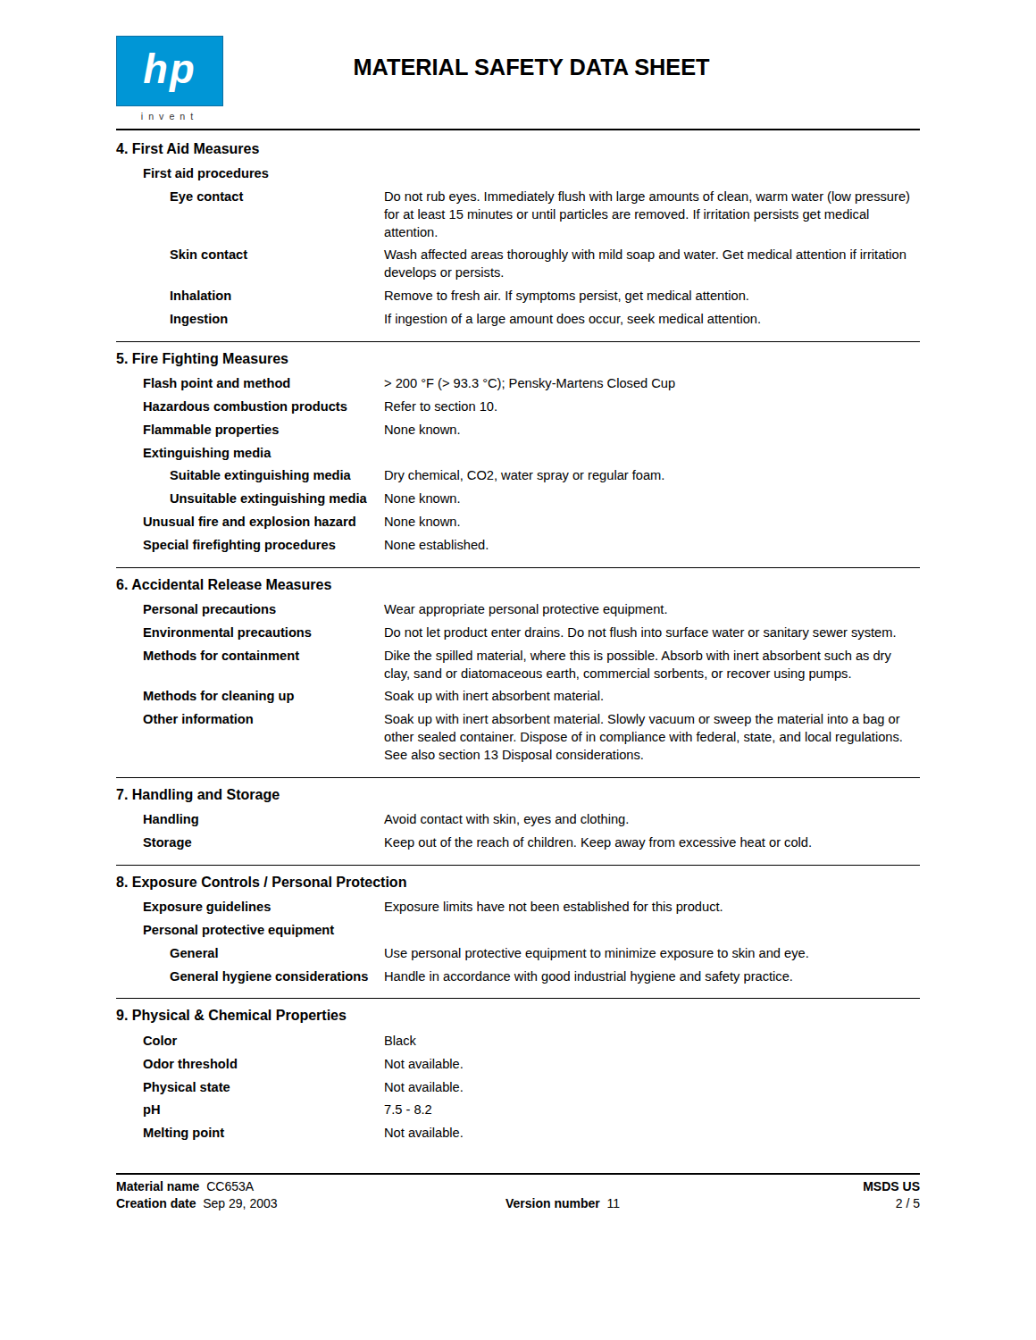hp
invent
MATERIAL SAFETY DATA SHEET
4. First Aid Measures
| First aid procedures |
| Eye contact | Do not rub eyes. Immediately flush with large amounts of clean, warm water (low pressure) for at least 15 minutes or until particles are removed. If irritation persists get medical attention. |
| Skin contact | Wash affected areas thoroughly with mild soap and water. Get medical attention if irritation develops or persists. |
| Inhalation | Remove to fresh air. If symptoms persist, get medical attention. |
| Ingestion | If ingestion of a large amount does occur, seek medical attention. |
5. Fire Fighting Measures
| Flash point and method | > 200 °F (> 93.3 °C); Pensky-Martens Closed Cup |
| Hazardous combustion products | Refer to section 10. |
| Flammable properties | None known. |
| Extinguishing media | |
| Suitable extinguishing media | Dry chemical, CO2, water spray or regular foam. |
| Unsuitable extinguishing media | None known. |
| Unusual fire and explosion hazard | None known. |
| Special firefighting procedures | None established. |
6. Accidental Release Measures
| Personal precautions | Wear appropriate personal protective equipment. |
| Environmental precautions | Do not let product enter drains. Do not flush into surface water or sanitary sewer system. |
| Methods for containment | Dike the spilled material, where this is possible. Absorb with inert absorbent such as dry clay, sand or diatomaceous earth, commercial sorbents, or recover using pumps. |
| Methods for cleaning up | Soak up with inert absorbent material. |
| Other information | Soak up with inert absorbent material. Slowly vacuum or sweep the material into a bag or other sealed container. Dispose of in compliance with federal, state, and local regulations. See also section 13 Disposal considerations. |
7. Handling and Storage
| Handling | Avoid contact with skin, eyes and clothing. |
| Storage | Keep out of the reach of children. Keep away from excessive heat or cold. |
8. Exposure Controls / Personal Protection
| Exposure guidelines | Exposure limits have not been established for this product. |
| Personal protective equipment | |
| General | Use personal protective equipment to minimize exposure to skin and eye. |
| General hygiene considerations | Handle in accordance with good industrial hygiene and safety practice. |
9. Physical & Chemical Properties
| Color | Black |
| Odor threshold | Not available. |
| Physical state | Not available. |
| pH | 7.5 - 8.2 |
| Melting point | Not available. |
Material name CC653A
MSDS US
Creation date Sep 29, 2003
Version number 11
2 / 5